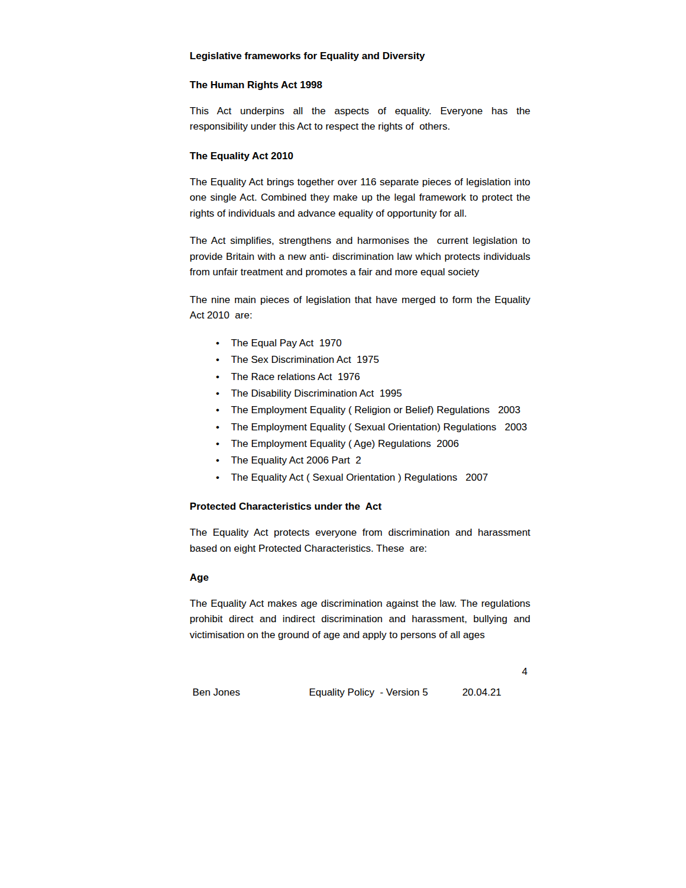Legislative frameworks for Equality and Diversity
The Human Rights Act 1998
This Act underpins all the aspects of equality. Everyone has the responsibility under this Act to respect the rights of others.
The Equality Act 2010
The Equality Act brings together over 116 separate pieces of legislation into one single Act. Combined they make up the legal framework to protect the rights of individuals and advance equality of opportunity for all.
The Act simplifies, strengthens and harmonises the current legislation to provide Britain with a new anti- discrimination law which protects individuals from unfair treatment and promotes a fair and more equal society
The nine main pieces of legislation that have merged to form the Equality Act 2010 are:
The Equal Pay Act 1970
The Sex Discrimination Act 1975
The Race relations Act 1976
The Disability Discrimination Act 1995
The Employment Equality ( Religion or Belief) Regulations 2003
The Employment Equality ( Sexual Orientation) Regulations 2003
The Employment Equality ( Age) Regulations 2006
The Equality Act 2006 Part 2
The Equality Act ( Sexual Orientation ) Regulations 2007
Protected Characteristics under the Act
The Equality Act protects everyone from discrimination and harassment based on eight Protected Characteristics. These are:
Age
The Equality Act makes age discrimination against the law. The regulations prohibit direct and indirect discrimination and harassment, bullying and victimisation on the ground of age and apply to persons of all ages
4
Ben Jones Equality Policy - Version 5 20.04.21